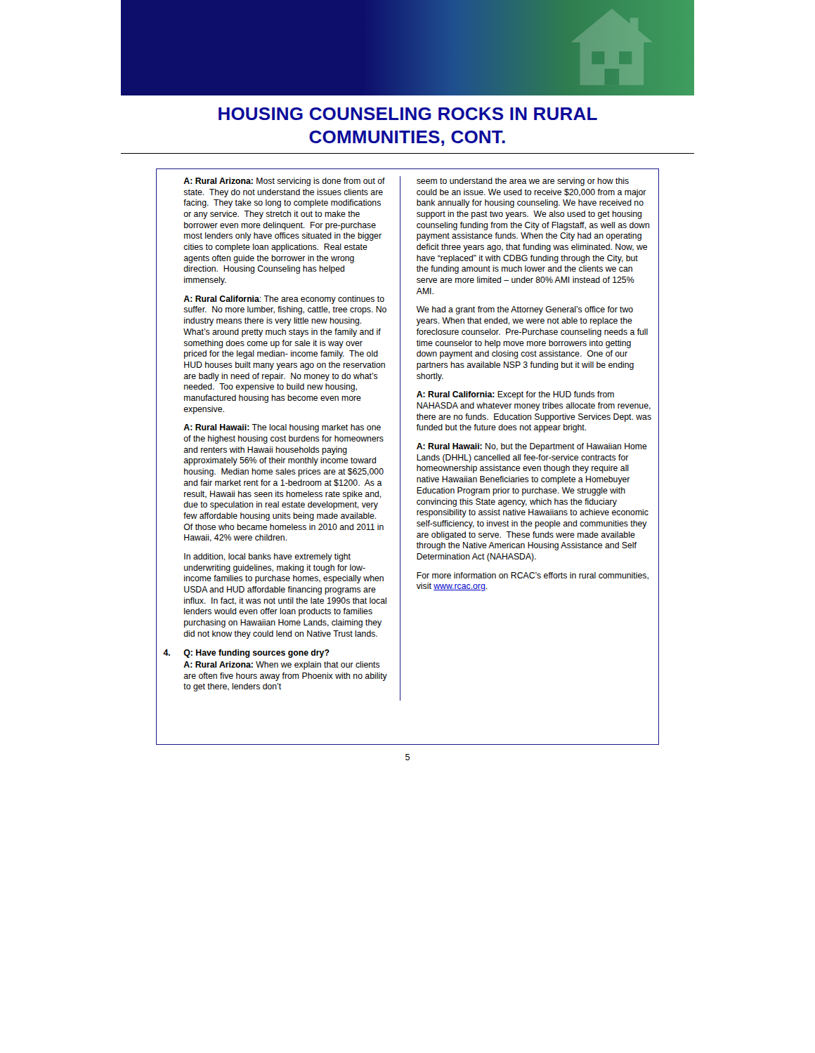HOUSING COUNSELING ROCKS IN RURAL COMMUNITIES, CONT.
A: Rural Arizona: Most servicing is done from out of state. They do not understand the issues clients are facing. They take so long to complete modifications or any service. They stretch it out to make the borrower even more delinquent. For pre-purchase most lenders only have offices situated in the bigger cities to complete loan applications. Real estate agents often guide the borrower in the wrong direction. Housing Counseling has helped immensely.
A: Rural California: The area economy continues to suffer. No more lumber, fishing, cattle, tree crops. No industry means there is very little new housing. What’s around pretty much stays in the family and if something does come up for sale it is way over priced for the legal median- income family. The old HUD houses built many years ago on the reservation are badly in need of repair. No money to do what’s needed. Too expensive to build new housing, manufactured housing has become even more expensive.
A: Rural Hawaii: The local housing market has one of the highest housing cost burdens for homeowners and renters with Hawaii households paying approximately 56% of their monthly income toward housing. Median home sales prices are at $625,000 and fair market rent for a 1-bedroom at $1200. As a result, Hawaii has seen its homeless rate spike and, due to speculation in real estate development, very few affordable housing units being made available. Of those who became homeless in 2010 and 2011 in Hawaii, 42% were children.
In addition, local banks have extremely tight underwriting guidelines, making it tough for low-income families to purchase homes, especially when USDA and HUD affordable financing programs are influx. In fact, it was not until the late 1990s that local lenders would even offer loan products to families purchasing on Hawaiian Home Lands, claiming they did not know they could lend on Native Trust lands.
4.
Q: Have funding sources gone dry?
A: Rural Arizona: When we explain that our clients are often five hours away from Phoenix with no ability to get there, lenders don’t
seem to understand the area we are serving or how this could be an issue. We used to receive $20,000 from a major bank annually for housing counseling. We have received no support in the past two years. We also used to get housing counseling funding from the City of Flagstaff, as well as down payment assistance funds. When the City had an operating deficit three years ago, that funding was eliminated. Now, we have “replaced” it with CDBG funding through the City, but the funding amount is much lower and the clients we can serve are more limited – under 80% AMI instead of 125% AMI.
We had a grant from the Attorney General’s office for two years. When that ended, we were not able to replace the foreclosure counselor. Pre-Purchase counseling needs a full time counselor to help move more borrowers into getting down payment and closing cost assistance. One of our partners has available NSP 3 funding but it will be ending shortly.
A: Rural California: Except for the HUD funds from NAHASDA and whatever money tribes allocate from revenue, there are no funds. Education Supportive Services Dept. was funded but the future does not appear bright.
A: Rural Hawaii: No, but the Department of Hawaiian Home Lands (DHHL) cancelled all fee-for-service contracts for homeownership assistance even though they require all native Hawaiian Beneficiaries to complete a Homebuyer Education Program prior to purchase. We struggle with convincing this State agency, which has the fiduciary responsibility to assist native Hawaiians to achieve economic self-sufficiency, to invest in the people and communities they are obligated to serve. These funds were made available through the Native American Housing Assistance and Self Determination Act (NAHASDA).
For more information on RCAC’s efforts in rural communities, visit www.rcac.org.
5